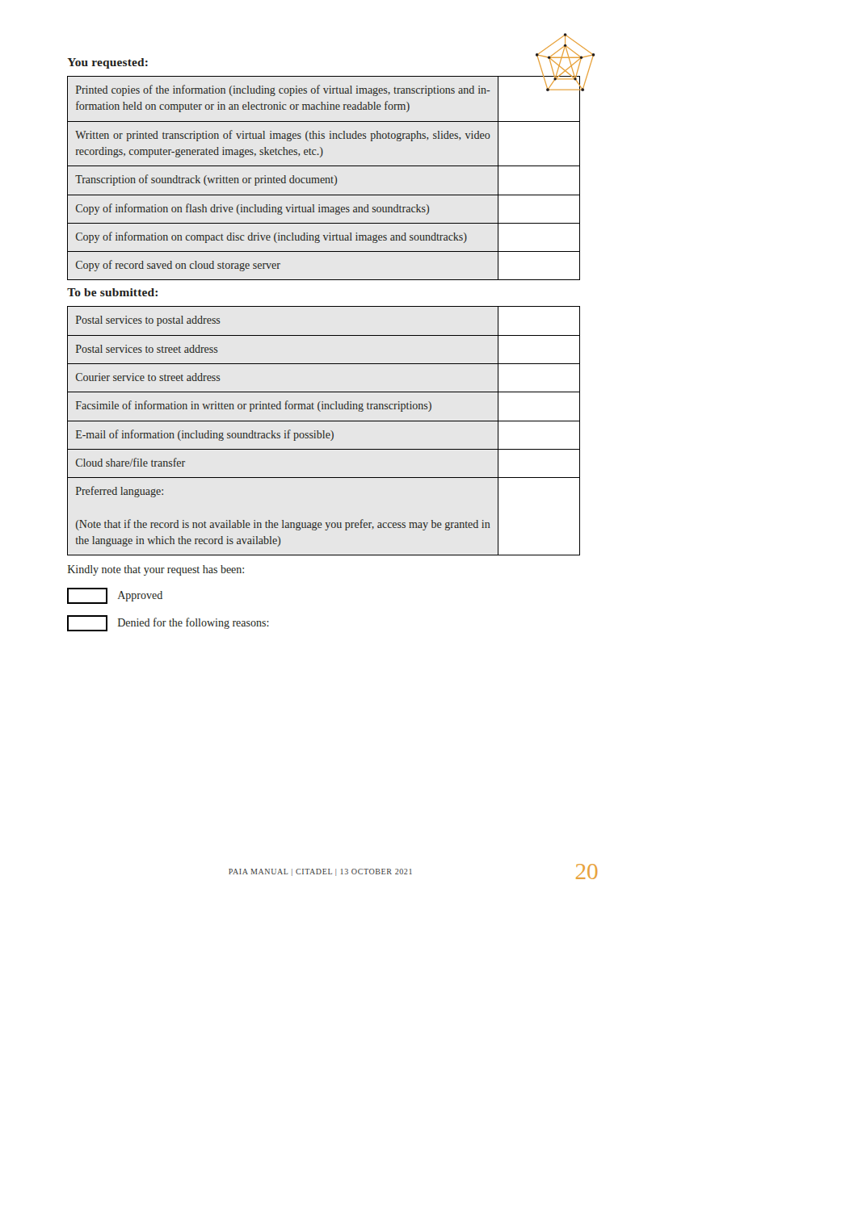You requested:
| Printed copies of the information (including copies of virtual images, transcriptions and information held on computer or in an electronic or machine readable form) | |
| Written or printed transcription of virtual images (this includes photographs, slides, video recordings, computer-generated images, sketches, etc.) | |
| Transcription of soundtrack (written or printed document) | |
| Copy of information on flash drive (including virtual images and soundtracks) | |
| Copy of information on compact disc drive (including virtual images and soundtracks) | |
| Copy of record saved on cloud storage server | |
To be submitted:
| Postal services to postal address | |
| Postal services to street address | |
| Courier service to street address | |
| Facsimile of information in written or printed format (including transcriptions) | |
| E-mail of information (including soundtracks if possible) | |
| Cloud share/file transfer | |
| Preferred language: (Note that if the record is not available in the language you prefer, access may be granted in the language in which the record is available) | |
Kindly note that your request has been:
Approved
Denied for the following reasons:
PAIA MANUAL | CITADEL | 13 OCTOBER 2021
20